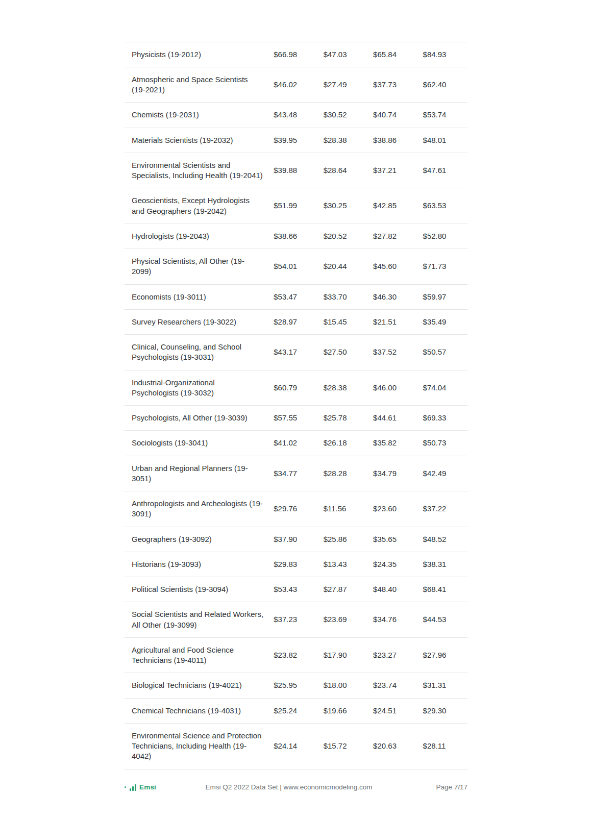| Physicists (19-2012) | $66.98 | $47.03 | $65.84 | $84.93 |
| Atmospheric and Space Scientists (19-2021) | $46.02 | $27.49 | $37.73 | $62.40 |
| Chemists (19-2031) | $43.48 | $30.52 | $40.74 | $53.74 |
| Materials Scientists (19-2032) | $39.95 | $28.38 | $38.86 | $48.01 |
| Environmental Scientists and Specialists, Including Health (19-2041) | $39.88 | $28.64 | $37.21 | $47.61 |
| Geoscientists, Except Hydrologists and Geographers (19-2042) | $51.99 | $30.25 | $42.85 | $63.53 |
| Hydrologists (19-2043) | $38.66 | $20.52 | $27.82 | $52.80 |
| Physical Scientists, All Other (19-2099) | $54.01 | $20.44 | $45.60 | $71.73 |
| Economists (19-3011) | $53.47 | $33.70 | $46.30 | $59.97 |
| Survey Researchers (19-3022) | $28.97 | $15.45 | $21.51 | $35.49 |
| Clinical, Counseling, and School Psychologists (19-3031) | $43.17 | $27.50 | $37.52 | $50.57 |
| Industrial-Organizational Psychologists (19-3032) | $60.79 | $28.38 | $46.00 | $74.04 |
| Psychologists, All Other (19-3039) | $57.55 | $25.78 | $44.61 | $69.33 |
| Sociologists (19-3041) | $41.02 | $26.18 | $35.82 | $50.73 |
| Urban and Regional Planners (19-3051) | $34.77 | $28.28 | $34.79 | $42.49 |
| Anthropologists and Archeologists (19-3091) | $29.76 | $11.56 | $23.60 | $37.22 |
| Geographers (19-3092) | $37.90 | $25.86 | $35.65 | $48.52 |
| Historians (19-3093) | $29.83 | $13.43 | $24.35 | $38.31 |
| Political Scientists (19-3094) | $53.43 | $27.87 | $48.40 | $68.41 |
| Social Scientists and Related Workers, All Other (19-3099) | $37.23 | $23.69 | $34.76 | $44.53 |
| Agricultural and Food Science Technicians (19-4011) | $23.82 | $17.90 | $23.27 | $27.96 |
| Biological Technicians (19-4021) | $25.95 | $18.00 | $23.74 | $31.31 |
| Chemical Technicians (19-4031) | $25.24 | $19.66 | $24.51 | $29.30 |
| Environmental Science and Protection Technicians, Including Health (19-4042) | $24.14 | $15.72 | $20.63 | $28.11 |
Emsi
Emsi Q2 2022 Data Set | www.economicmodeling.com
Page 7/17